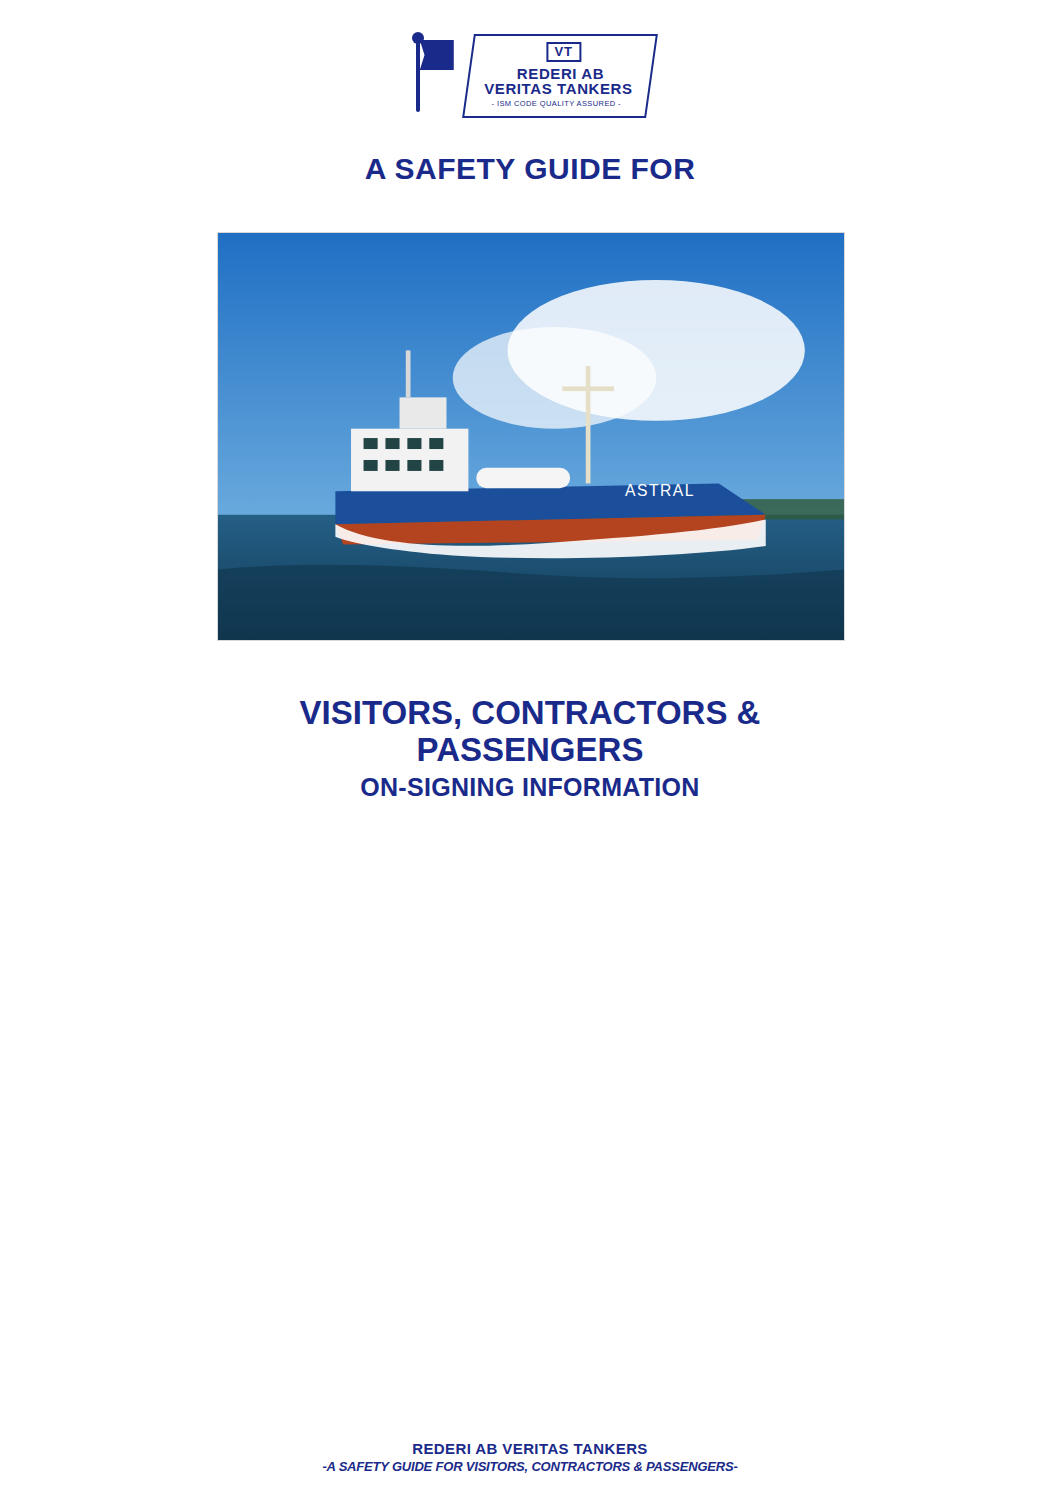VT
REDERI AB
VERITAS TANKERS
- ISM CODE QUALITY ASSURED -
A SAFETY GUIDE FOR
VISITORS, CONTRACTORS &
PASSENGERS
ON-SIGNING INFORMATION
REDERI AB VERITAS TANKERS
-A SAFETY GUIDE FOR VISITORS, CONTRACTORS & PASSENGERS-